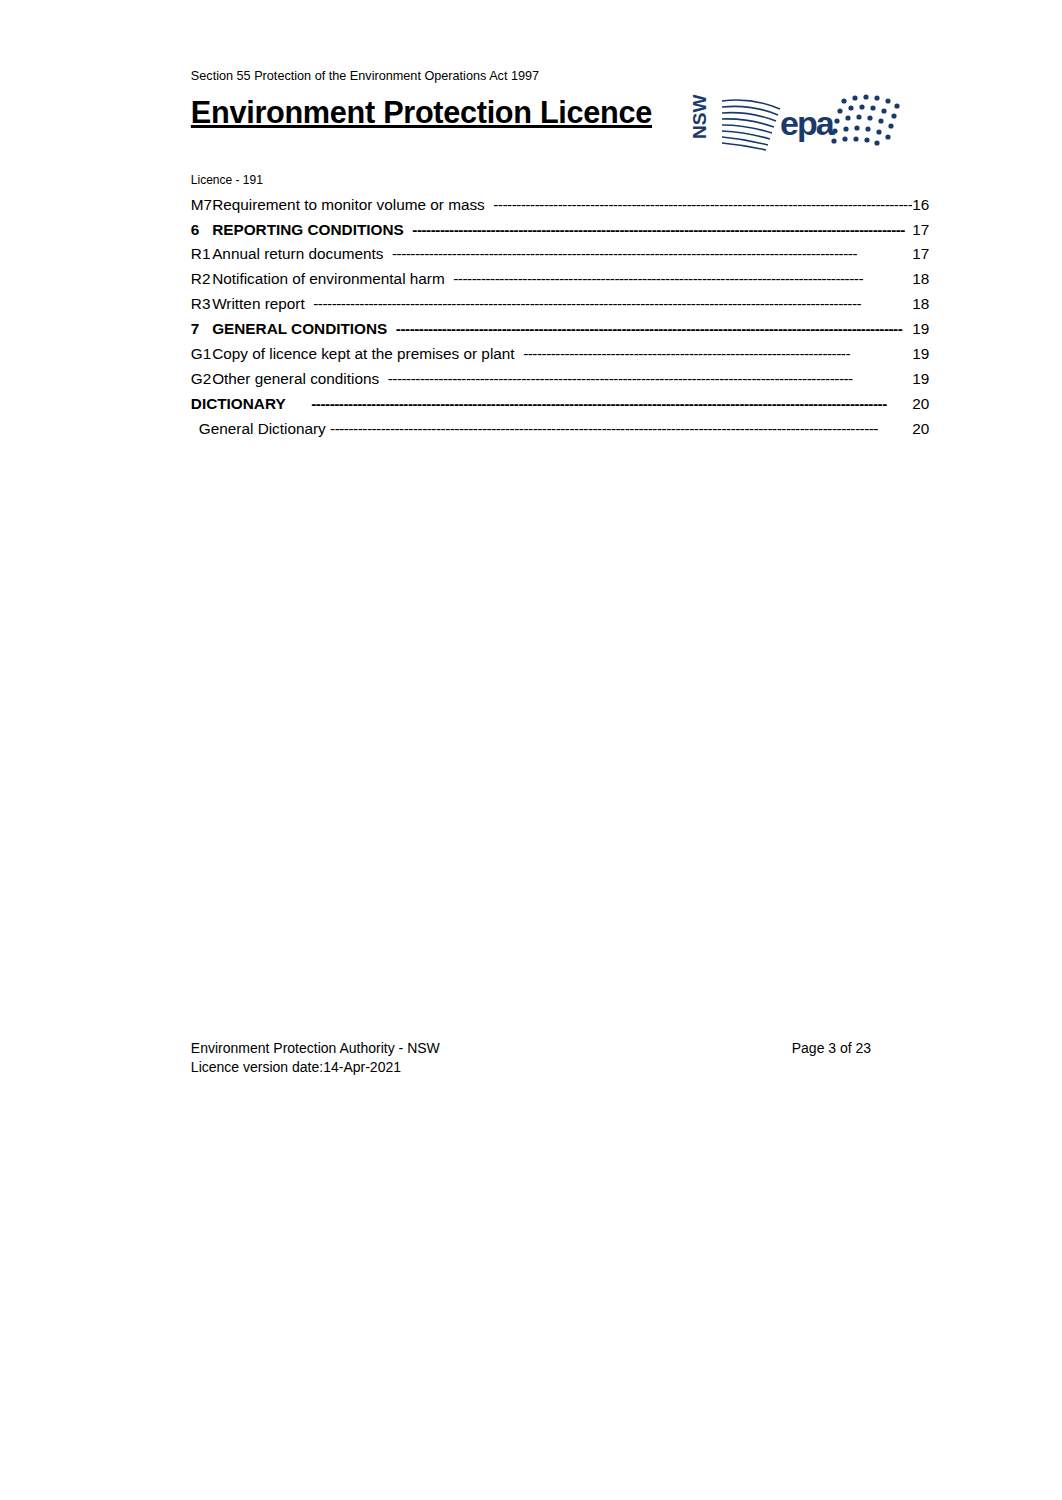Section 55 Protection of the Environment Operations Act 1997
Environment Protection Licence
NSW epa
Licence - 191
| M7 | Requirement to monitor volume or mass ------------------------------------------------------------------------------------------- | 16 |
| 6 | REPORTING CONDITIONS ----------------------------------------------------------------------------------------------------------- | 17 |
| R1 | Annual return documents ----------------------------------------------------------------------------------------------------- | 17 |
| R2 | Notification of environmental harm ----------------------------------------------------------------------------------------- | 18 |
| R3 | Written report ----------------------------------------------------------------------------------------------------------------------- | 18 |
| 7 | GENERAL CONDITIONS -------------------------------------------------------------------------------------------------------------- | 19 |
| G1 | Copy of licence kept at the premises or plant ----------------------------------------------------------------------- | 19 |
| G2 | Other general conditions ----------------------------------------------------------------------------------------------------- | 19 |
| DICTIONARY ----------------------------------------------------------------------------------------------------------------------------- | 20 |
| General Dictionary ----------------------------------------------------------------------------------------------------------------------- | 20 |
Environment Protection Authority - NSW
Licence version date: 14-Apr-2021
Page 3 of 23